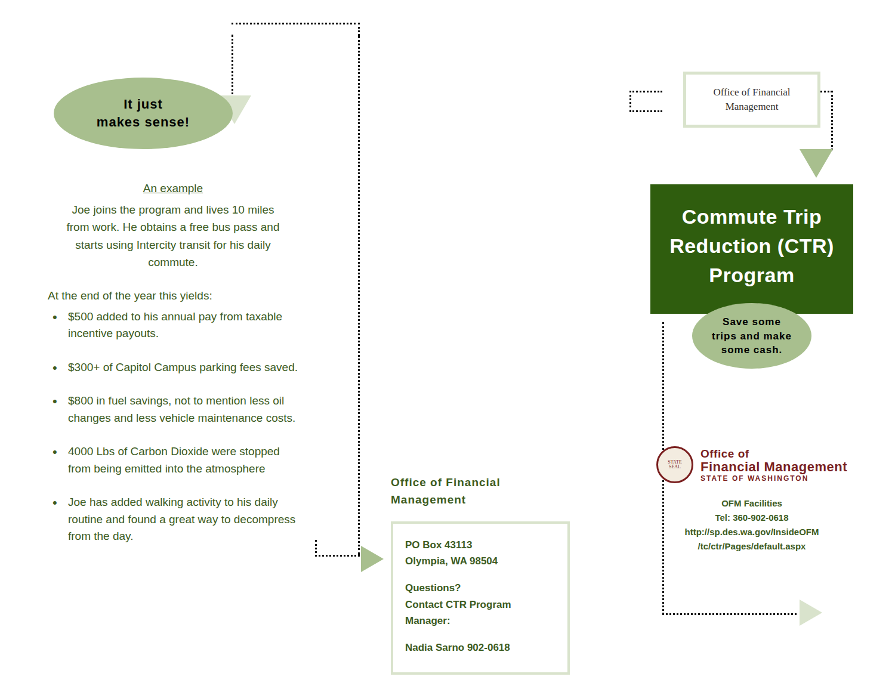It just
makes sense!
An example
Joe joins the program and lives 10 miles from work. He obtains a free bus pass and starts using Intercity transit for his daily commute.
At the end of the year this yields:
$500 added to his annual pay from taxable incentive payouts.
$300+ of Capitol Campus parking fees saved.
$800 in fuel savings, not to mention less oil changes and less vehicle maintenance costs.
4000 Lbs of Carbon Dioxide were stopped from being emitted into the atmosphere
Joe has added walking activity to his daily routine and found a great way to decompress from the day.
Office of Financial
Management
PO Box 43113
Olympia, WA 98504
Questions?
Contact CTR Program Manager:
Nadia Sarno 902-0618
Office of Financial
Management
Commute Trip Reduction (CTR) Program
Save some
trips and make
some cash.
STATE
SEAL
Office of
Financial Management
STATE OF WASHINGTON
OFM Facilities
Tel: 360-902-0618
http://sp.des.wa.gov/InsideOFM
/tc/ctr/Pages/default.aspx